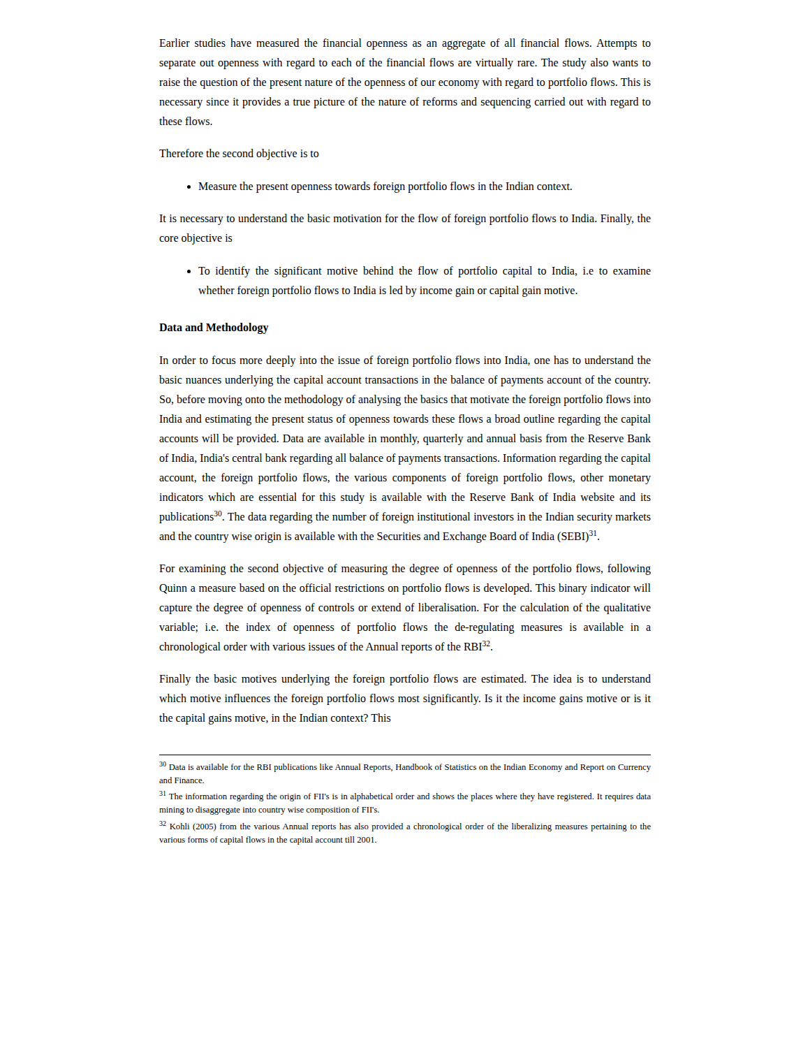Earlier studies have measured the financial openness as an aggregate of all financial flows. Attempts to separate out openness with regard to each of the financial flows are virtually rare. The study also wants to raise the question of the present nature of the openness of our economy with regard to portfolio flows. This is necessary since it provides a true picture of the nature of reforms and sequencing carried out with regard to these flows.
Therefore the second objective is to
Measure the present openness towards foreign portfolio flows in the Indian context.
It is necessary to understand the basic motivation for the flow of foreign portfolio flows to India. Finally, the core objective is
To identify the significant motive behind the flow of portfolio capital to India, i.e to examine whether foreign portfolio flows to India is led by income gain or capital gain motive.
Data and Methodology
In order to focus more deeply into the issue of foreign portfolio flows into India, one has to understand the basic nuances underlying the capital account transactions in the balance of payments account of the country. So, before moving onto the methodology of analysing the basics that motivate the foreign portfolio flows into India and estimating the present status of openness towards these flows a broad outline regarding the capital accounts will be provided. Data are available in monthly, quarterly and annual basis from the Reserve Bank of India, India's central bank regarding all balance of payments transactions. Information regarding the capital account, the foreign portfolio flows, the various components of foreign portfolio flows, other monetary indicators which are essential for this study is available with the Reserve Bank of India website and its publications30. The data regarding the number of foreign institutional investors in the Indian security markets and the country wise origin is available with the Securities and Exchange Board of India (SEBI)31.
For examining the second objective of measuring the degree of openness of the portfolio flows, following Quinn a measure based on the official restrictions on portfolio flows is developed. This binary indicator will capture the degree of openness of controls or extend of liberalisation. For the calculation of the qualitative variable; i.e. the index of openness of portfolio flows the de-regulating measures is available in a chronological order with various issues of the Annual reports of the RBI32.
Finally the basic motives underlying the foreign portfolio flows are estimated. The idea is to understand which motive influences the foreign portfolio flows most significantly. Is it the income gains motive or is it the capital gains motive, in the Indian context? This
30 Data is available for the RBI publications like Annual Reports, Handbook of Statistics on the Indian Economy and Report on Currency and Finance.
31 The information regarding the origin of FII's is in alphabetical order and shows the places where they have registered. It requires data mining to disaggregate into country wise composition of FII's.
32 Kohli (2005) from the various Annual reports has also provided a chronological order of the liberalizing measures pertaining to the various forms of capital flows in the capital account till 2001.